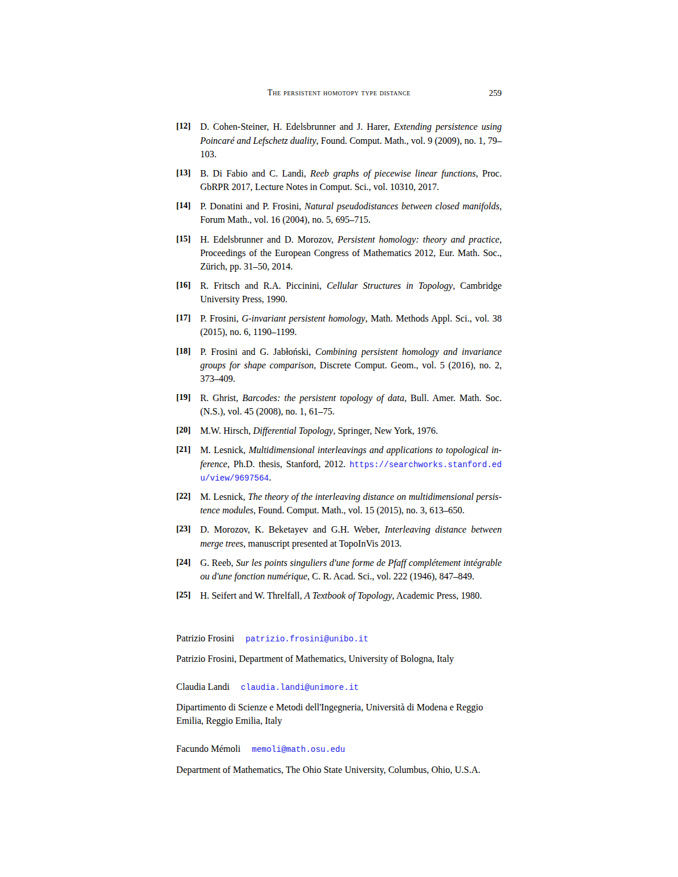The persistent homotopy type distance 259
[12] D. Cohen-Steiner, H. Edelsbrunner and J. Harer, Extending persistence using Poincaré and Lefschetz duality, Found. Comput. Math., vol. 9 (2009), no. 1, 79–103.
[13] B. Di Fabio and C. Landi, Reeb graphs of piecewise linear functions, Proc. GbRPR 2017, Lecture Notes in Comput. Sci., vol. 10310, 2017.
[14] P. Donatini and P. Frosini, Natural pseudodistances between closed manifolds, Forum Math., vol. 16 (2004), no. 5, 695–715.
[15] H. Edelsbrunner and D. Morozov, Persistent homology: theory and practice, Proceedings of the European Congress of Mathematics 2012, Eur. Math. Soc., Zürich, pp. 31–50, 2014.
[16] R. Fritsch and R.A. Piccinini, Cellular Structures in Topology, Cambridge University Press, 1990.
[17] P. Frosini, G-invariant persistent homology, Math. Methods Appl. Sci., vol. 38 (2015), no. 6, 1190–1199.
[18] P. Frosini and G. Jabłoński, Combining persistent homology and invariance groups for shape comparison, Discrete Comput. Geom., vol. 5 (2016), no. 2, 373–409.
[19] R. Ghrist, Barcodes: the persistent topology of data, Bull. Amer. Math. Soc. (N.S.), vol. 45 (2008), no. 1, 61–75.
[20] M.W. Hirsch, Differential Topology, Springer, New York, 1976.
[21] M. Lesnick, Multidimensional interleavings and applications to topological inference, Ph.D. thesis, Stanford, 2012. https://searchworks.stanford.edu/view/9697564.
[22] M. Lesnick, The theory of the interleaving distance on multidimensional persistence modules, Found. Comput. Math., vol. 15 (2015), no. 3, 613–650.
[23] D. Morozov, K. Beketayev and G.H. Weber, Interleaving distance between merge trees, manuscript presented at TopoInVis 2013.
[24] G. Reeb, Sur les points singuliers d'une forme de Pfaff complétement intégrable ou d'une fonction numérique, C. R. Acad. Sci., vol. 222 (1946), 847–849.
[25] H. Seifert and W. Threlfall, A Textbook of Topology, Academic Press, 1980.
Patrizio Frosini patrizio.frosini@unibo.it
Patrizio Frosini, Department of Mathematics, University of Bologna, Italy
Claudia Landi claudia.landi@unimore.it
Dipartimento di Scienze e Metodi dell'Ingegneria, Università di Modena e Reggio Emilia, Reggio Emilia, Italy
Facundo Mémoli memoli@math.osu.edu
Department of Mathematics, The Ohio State University, Columbus, Ohio, U.S.A.